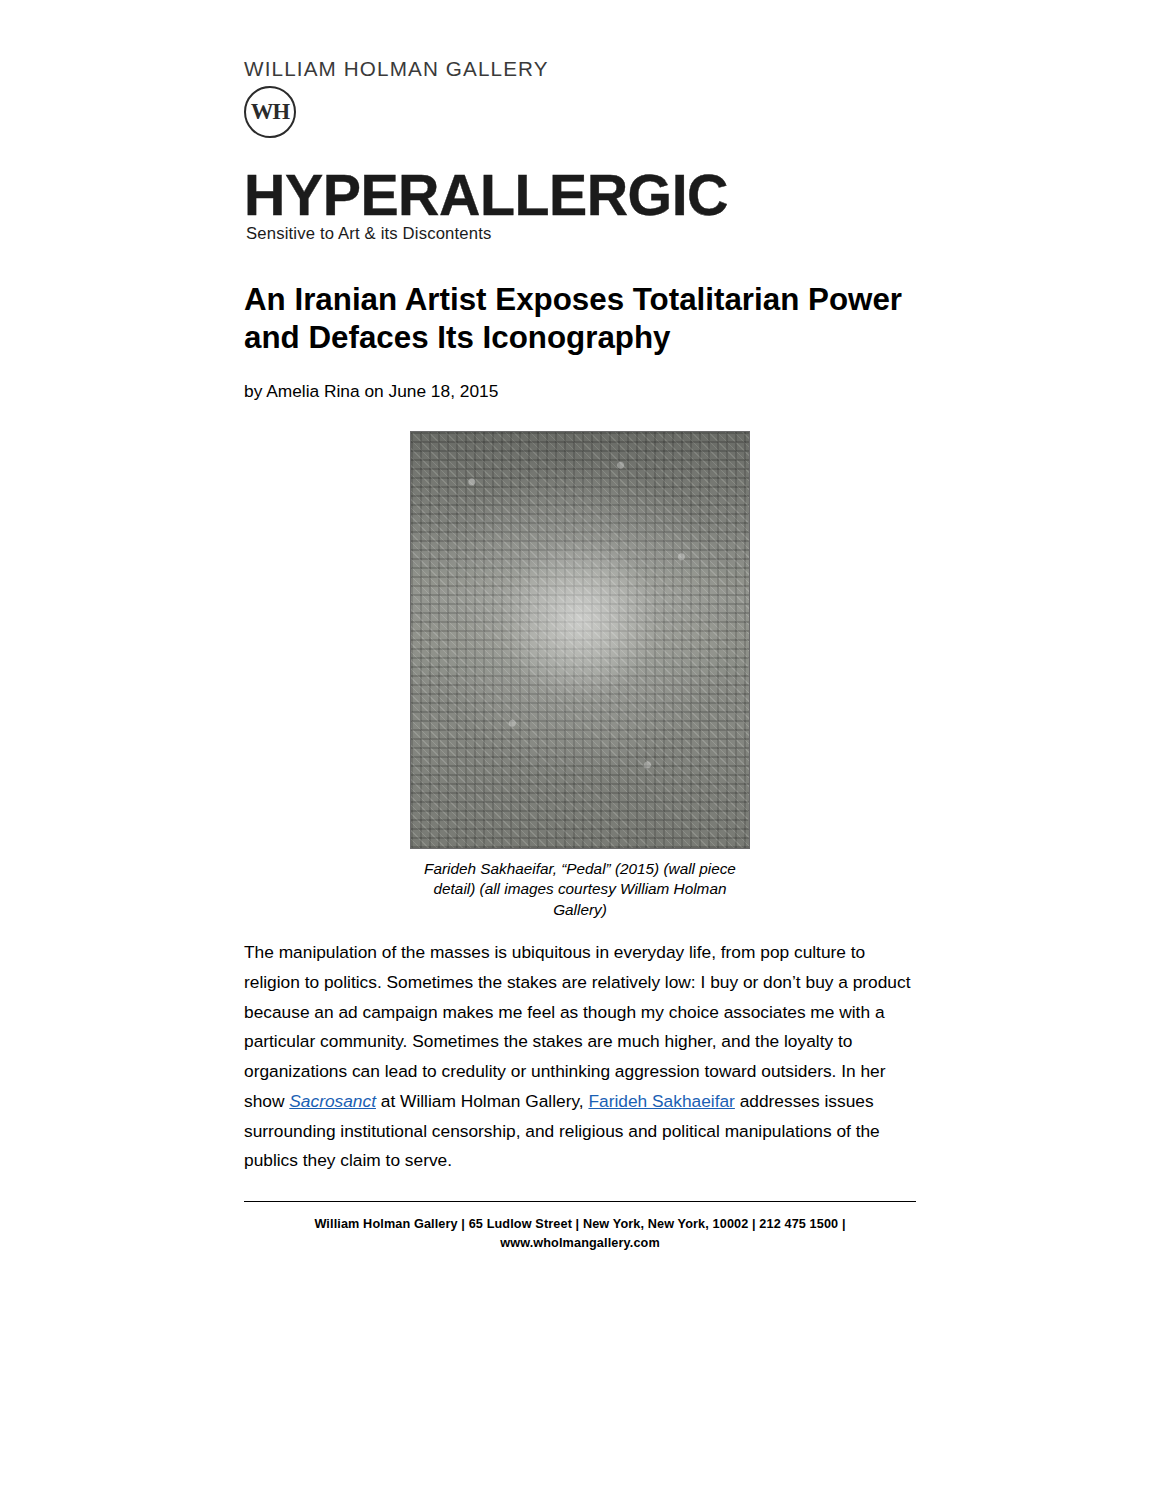WILLIAM HOLMAN GALLERY
WH
HYPERALLERGIC
Sensitive to Art & its Discontents
An Iranian Artist Exposes Totalitarian Power and Defaces Its Iconography
by Amelia Rina on June 18, 2015
Farideh Sakhaeifar, “Pedal” (2015) (wall piece detail) (all images courtesy William Holman Gallery)
The manipulation of the masses is ubiquitous in everyday life, from pop culture to religion to politics. Sometimes the stakes are relatively low: I buy or don’t buy a product because an ad campaign makes me feel as though my choice associates me with a particular community. Sometimes the stakes are much higher, and the loyalty to organizations can lead to credulity or unthinking aggression toward outsiders. In her show Sacrosanct at William Holman Gallery, Farideh Sakhaeifar addresses issues surrounding institutional censorship, and religious and political manipulations of the publics they claim to serve.
William Holman Gallery | 65 Ludlow Street | New York, New York, 10002 | 212 475 1500 | www.wholmangallery.com